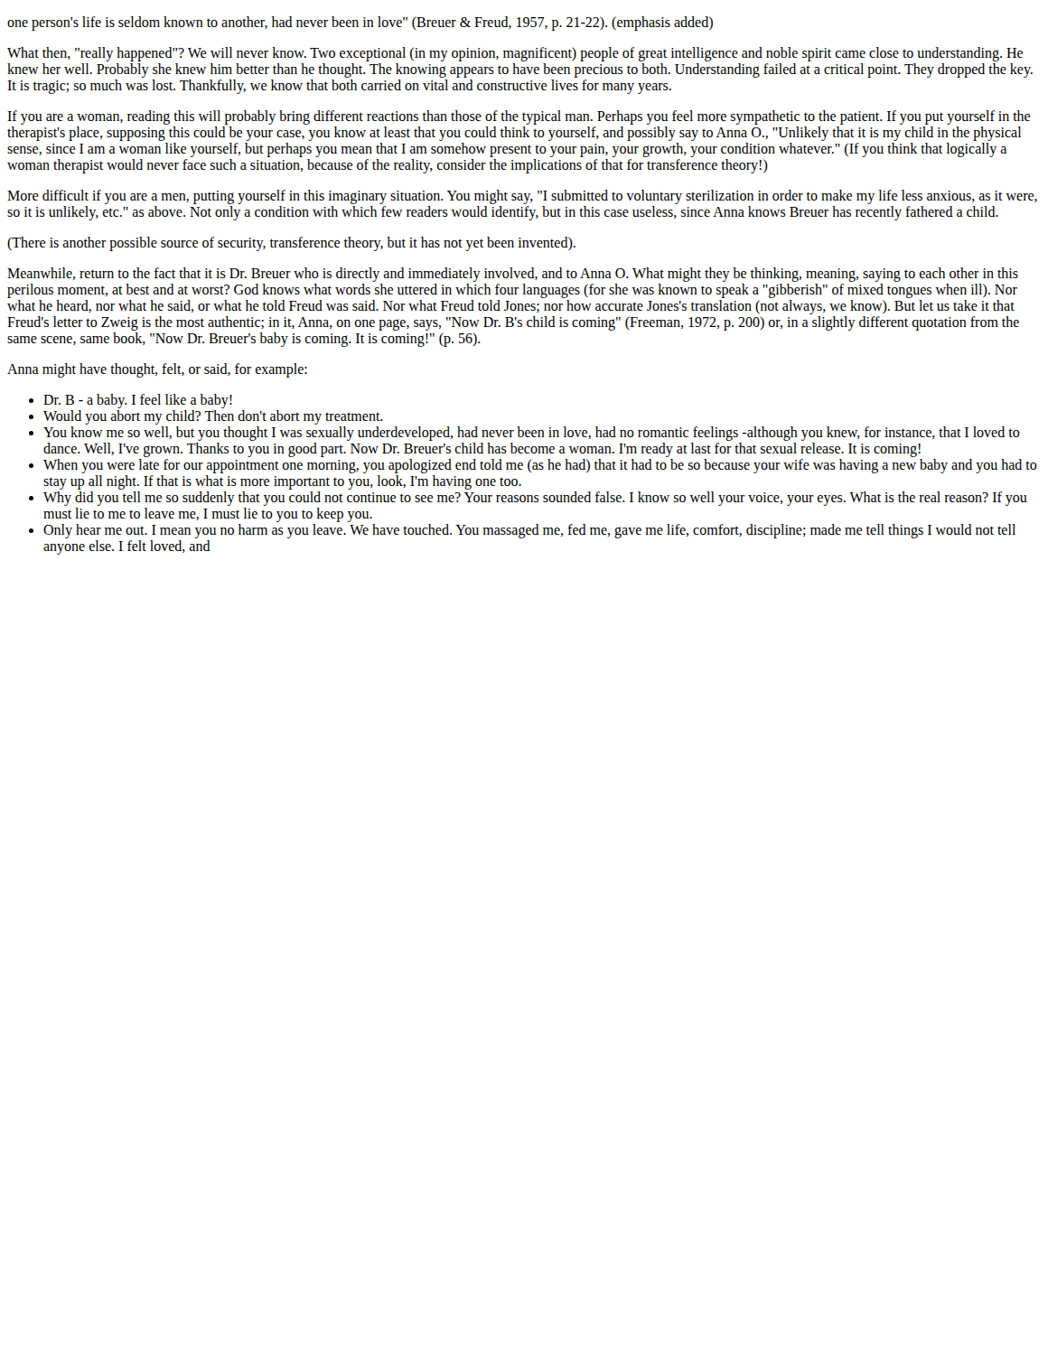one person's life is seldom known to another, had never been in love" (Breuer & Freud, 1957, p. 21-22). (emphasis added)
What then, "really happened"? We will never know. Two exceptional (in my opinion, magnificent) people of great intelligence and noble spirit came close to understanding. He knew her well. Probably she knew him better than he thought. The knowing appears to have been precious to both. Understanding failed at a critical point. They dropped the key. It is tragic; so much was lost. Thankfully, we know that both carried on vital and constructive lives for many years.
If you are a woman, reading this will probably bring different reactions than those of the typical man. Perhaps you feel more sympathetic to the patient. If you put yourself in the therapist's place, supposing this could be your case, you know at least that you could think to yourself, and possibly say to Anna O., "Unlikely that it is my child in the physical sense, since I am a woman like yourself, but perhaps you mean that I am somehow present to your pain, your growth, your condition whatever." (If you think that logically a woman therapist would never face such a situation, because of the reality, consider the implications of that for transference theory!)
More difficult if you are a men, putting yourself in this imaginary situation. You might say, "I submitted to voluntary sterilization in order to make my life less anxious, as it were, so it is unlikely, etc." as above. Not only a condition with which few readers would identify, but in this case useless, since Anna knows Breuer has recently fathered a child.
(There is another possible source of security, transference theory, but it has not yet been invented).
Meanwhile, return to the fact that it is Dr. Breuer who is directly and immediately involved, and to Anna O. What might they be thinking, meaning, saying to each other in this perilous moment, at best and at worst? God knows what words she uttered in which four languages (for she was known to speak a "gibberish" of mixed tongues when ill). Nor what he heard, nor what he said, or what he told Freud was said. Nor what Freud told Jones; nor how accurate Jones's translation (not always, we know). But let us take it that Freud's letter to Zweig is the most authentic; in it, Anna, on one page, says, "Now Dr. B's child is coming" (Freeman, 1972, p. 200) or, in a slightly different quotation from the same scene, same book, "Now Dr. Breuer's baby is coming. It is coming!" (p. 56).
Anna might have thought, felt, or said, for example:
Dr. B - a baby. I feel like a baby!
Would you abort my child? Then don't abort my treatment.
You know me so well, but you thought I was sexually underdeveloped, had never been in love, had no romantic feelings -although you knew, for instance, that I loved to dance. Well, I've grown. Thanks to you in good part. Now Dr. Breuer's child has become a woman. I'm ready at last for that sexual release. It is coming!
When you were late for our appointment one morning, you apologized end told me (as he had) that it had to be so because your wife was having a new baby and you had to stay up all night. If that is what is more important to you, look, I'm having one too.
Why did you tell me so suddenly that you could not continue to see me? Your reasons sounded false. I know so well your voice, your eyes. What is the real reason? If you must lie to me to leave me, I must lie to you to keep you.
Only hear me out. I mean you no harm as you leave. We have touched. You massaged me, fed me, gave me life, comfort, discipline; made me tell things I would not tell anyone else. I felt loved, and